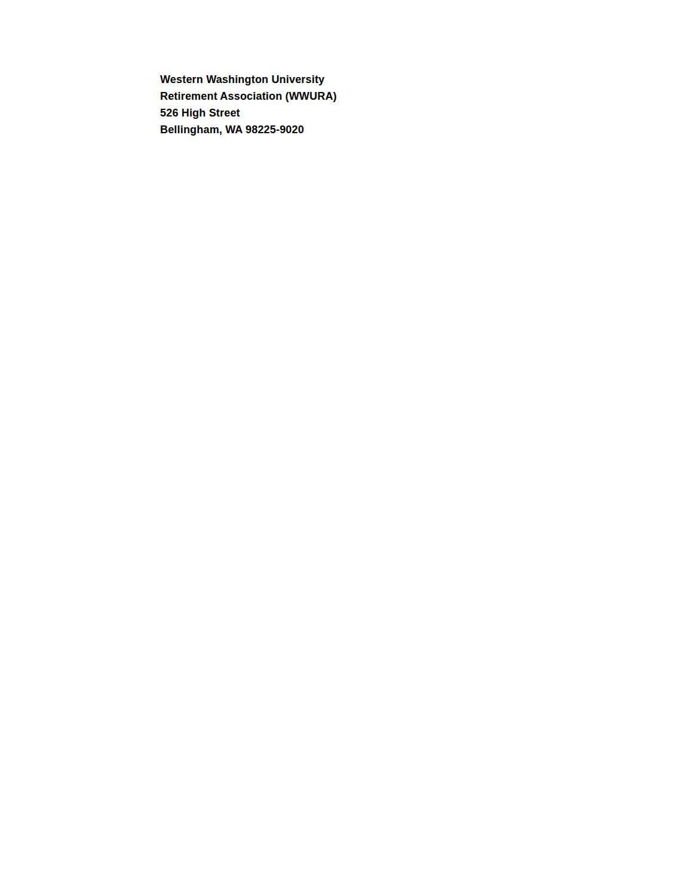Western Washington University
Retirement Association (WWURA)
526 High Street
Bellingham, WA 98225-9020